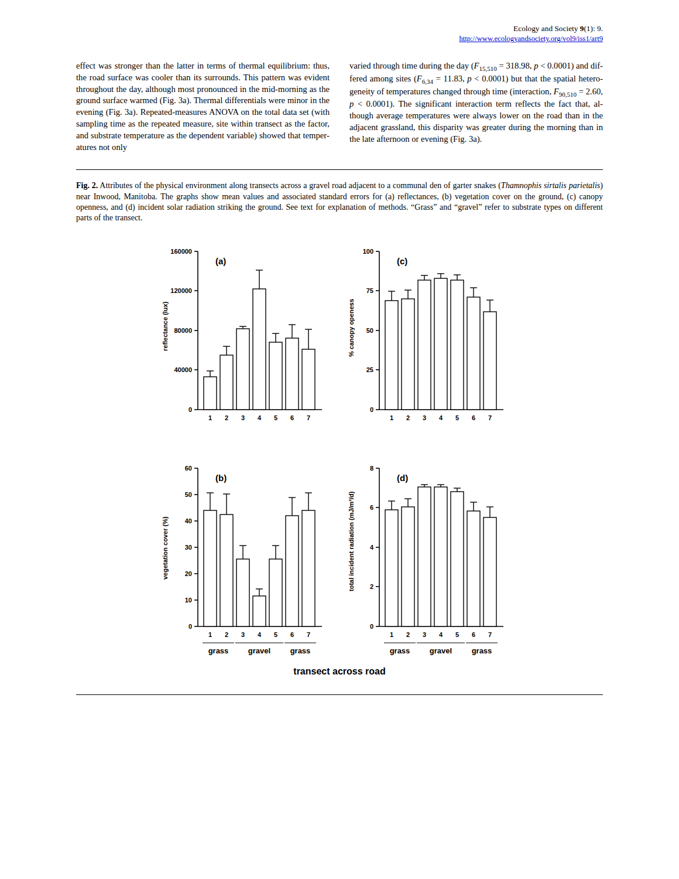Ecology and Society 9(1): 9. http://www.ecologyandsociety.org/vol9/iss1/art9
effect was stronger than the latter in terms of thermal equilibrium: thus, the road surface was cooler than its surrounds. This pattern was evident throughout the day, although most pronounced in the mid-morning as the ground surface warmed (Fig. 3a). Thermal differentials were minor in the evening (Fig. 3a). Repeated-measures ANOVA on the total data set (with sampling time as the repeated measure, site within transect as the factor, and substrate temperature as the dependent variable) showed that temperatures not only
varied through time during the day (F15,510 = 318.98, p < 0.0001) and differed among sites (F6,34 = 11.83, p < 0.0001) but that the spatial heterogeneity of temperatures changed through time (interaction, F90,510 = 2.60, p < 0.0001). The significant interaction term reflects the fact that, although average temperatures were always lower on the road than in the adjacent grassland, this disparity was greater during the morning than in the late afternoon or evening (Fig. 3a).
Fig. 2. Attributes of the physical environment along transects across a gravel road adjacent to a communal den of garter snakes (Thamnophis sirtalis parietalis) near Inwood, Manitoba. The graphs show mean values and associated standard errors for (a) reflectances, (b) vegetation cover on the ground, (c) canopy openness, and (d) incident solar radiation striking the ground. See text for explanation of methods. “Grass” and “gravel” refer to substrate types on different parts of the transect.
160000 120000 80000 40000 0 reflectance (lux) (a) 1 2 3 4 5 6 7 100 75 50 25 0 % canopy openess (c) 1 2 3 4 5 6 7 60 50 40 30 20 10 0 vegetation cover (%) (b) 1 2 3 4 5 6 7 grass gravel grass 8 6 4 2 0 total incident radiation (mJ/m²/d) (d) 1 2 3 4 5 6 7 grass gravel grass transect across road